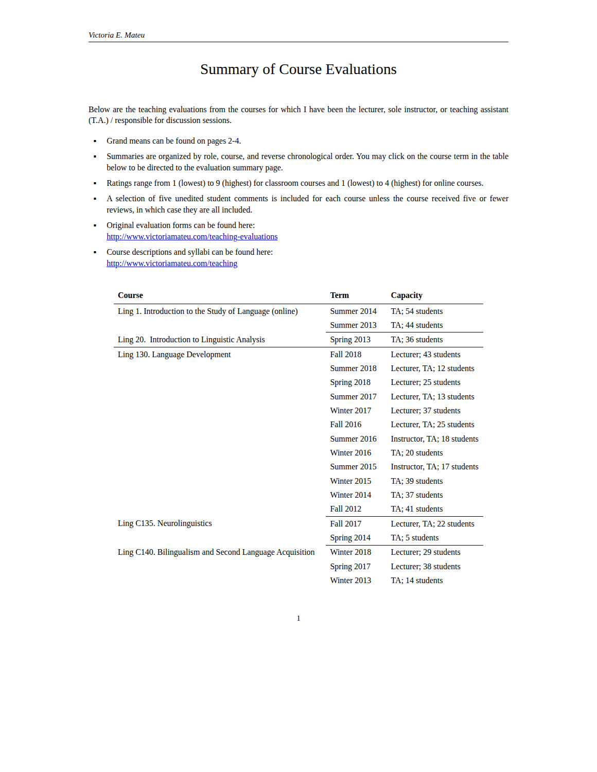Victoria E. Mateu
Summary of Course Evaluations
Below are the teaching evaluations from the courses for which I have been the lecturer, sole instructor, or teaching assistant (T.A.) / responsible for discussion sessions.
Grand means can be found on pages 2-4.
Summaries are organized by role, course, and reverse chronological order. You may click on the course term in the table below to be directed to the evaluation summary page.
Ratings range from 1 (lowest) to 9 (highest) for classroom courses and 1 (lowest) to 4 (highest) for online courses.
A selection of five unedited student comments is included for each course unless the course received five or fewer reviews, in which case they are all included.
Original evaluation forms can be found here:
http://www.victoriamateu.com/teaching-evaluations
Course descriptions and syllabi can be found here:
http://www.victoriamateu.com/teaching
| Course | Term | Capacity |
| --- | --- | --- |
| Ling 1. Introduction to the Study of Language (online) | Summer 2014 | TA; 54 students |
| Summer 2013 | TA; 44 students |
| Ling 20. Introduction to Linguistic Analysis | Spring 2013 | TA; 36 students |
| Ling 130. Language Development | Fall 2018 | Lecturer; 43 students |
| Summer 2018 | Lecturer, TA; 12 students |
| Spring 2018 | Lecturer; 25 students |
| Summer 2017 | Lecturer, TA; 13 students |
| Winter 2017 | Lecturer; 37 students |
| Fall 2016 | Lecturer, TA; 25 students |
| Summer 2016 | Instructor, TA; 18 students |
| Winter 2016 | TA; 20 students |
| Summer 2015 | Instructor, TA; 17 students |
| Winter 2015 | TA; 39 students |
| Winter 2014 | TA; 37 students |
| Fall 2012 | TA; 41 students |
| Ling C135. Neurolinguistics | Fall 2017 | Lecturer, TA; 22 students |
| Spring 2014 | TA; 5 students |
| Ling C140. Bilingualism and Second Language Acquisition | Winter 2018 | Lecturer; 29 students |
| Spring 2017 | Lecturer; 38 students |
| Winter 2013 | TA; 14 students |
1